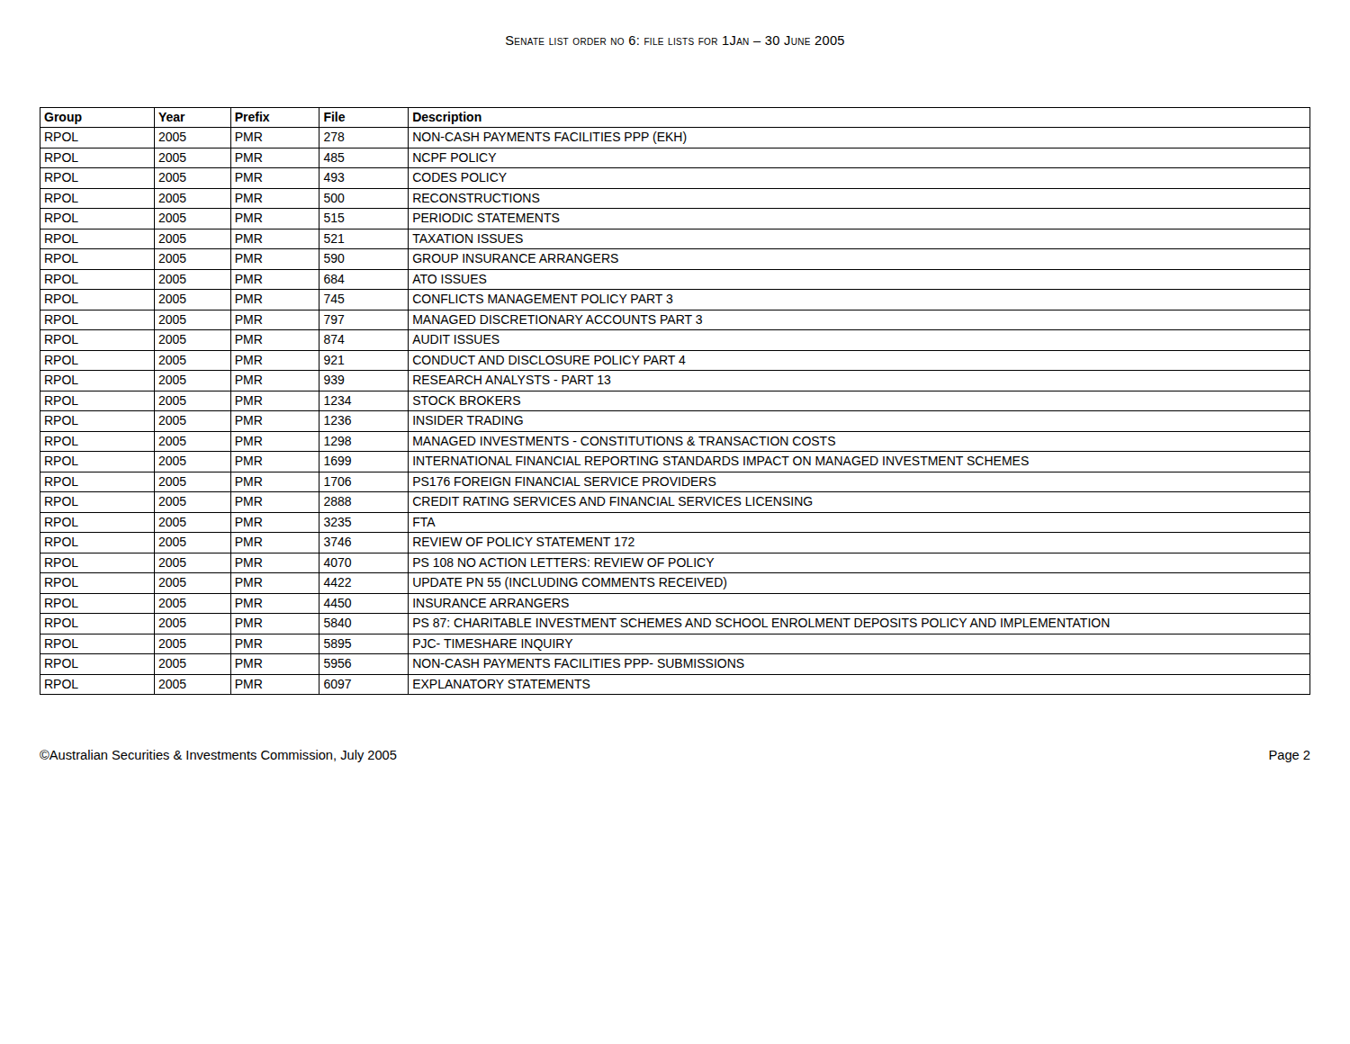Senate list order no 6: file lists for 1Jan – 30 June 2005
| Group | Year | Prefix | File | Description |
| --- | --- | --- | --- | --- |
| RPOL | 2005 | PMR | 278 | NON-CASH PAYMENTS FACILITIES PPP (EKH) |
| RPOL | 2005 | PMR | 485 | NCPF POLICY |
| RPOL | 2005 | PMR | 493 | CODES POLICY |
| RPOL | 2005 | PMR | 500 | RECONSTRUCTIONS |
| RPOL | 2005 | PMR | 515 | PERIODIC STATEMENTS |
| RPOL | 2005 | PMR | 521 | TAXATION ISSUES |
| RPOL | 2005 | PMR | 590 | GROUP INSURANCE ARRANGERS |
| RPOL | 2005 | PMR | 684 | ATO ISSUES |
| RPOL | 2005 | PMR | 745 | CONFLICTS MANAGEMENT POLICY PART 3 |
| RPOL | 2005 | PMR | 797 | MANAGED DISCRETIONARY ACCOUNTS PART 3 |
| RPOL | 2005 | PMR | 874 | AUDIT ISSUES |
| RPOL | 2005 | PMR | 921 | CONDUCT AND DISCLOSURE POLICY PART 4 |
| RPOL | 2005 | PMR | 939 | RESEARCH ANALYSTS - PART 13 |
| RPOL | 2005 | PMR | 1234 | STOCK BROKERS |
| RPOL | 2005 | PMR | 1236 | INSIDER TRADING |
| RPOL | 2005 | PMR | 1298 | MANAGED INVESTMENTS - CONSTITUTIONS & TRANSACTION COSTS |
| RPOL | 2005 | PMR | 1699 | INTERNATIONAL FINANCIAL REPORTING STANDARDS IMPACT ON MANAGED INVESTMENT SCHEMES |
| RPOL | 2005 | PMR | 1706 | PS176 FOREIGN FINANCIAL SERVICE PROVIDERS |
| RPOL | 2005 | PMR | 2888 | CREDIT RATING SERVICES AND FINANCIAL SERVICES LICENSING |
| RPOL | 2005 | PMR | 3235 | FTA |
| RPOL | 2005 | PMR | 3746 | REVIEW OF POLICY STATEMENT 172 |
| RPOL | 2005 | PMR | 4070 | PS 108 NO ACTION LETTERS: REVIEW OF POLICY |
| RPOL | 2005 | PMR | 4422 | UPDATE PN 55 (INCLUDING COMMENTS RECEIVED) |
| RPOL | 2005 | PMR | 4450 | INSURANCE ARRANGERS |
| RPOL | 2005 | PMR | 5840 | PS 87: CHARITABLE INVESTMENT SCHEMES AND SCHOOL ENROLMENT DEPOSITS POLICY AND IMPLEMENTATION |
| RPOL | 2005 | PMR | 5895 | PJC- TIMESHARE INQUIRY |
| RPOL | 2005 | PMR | 5956 | NON-CASH PAYMENTS FACILITIES PPP- SUBMISSIONS |
| RPOL | 2005 | PMR | 6097 | EXPLANATORY STATEMENTS |
©Australian Securities & Investments Commission, July 2005
Page 2